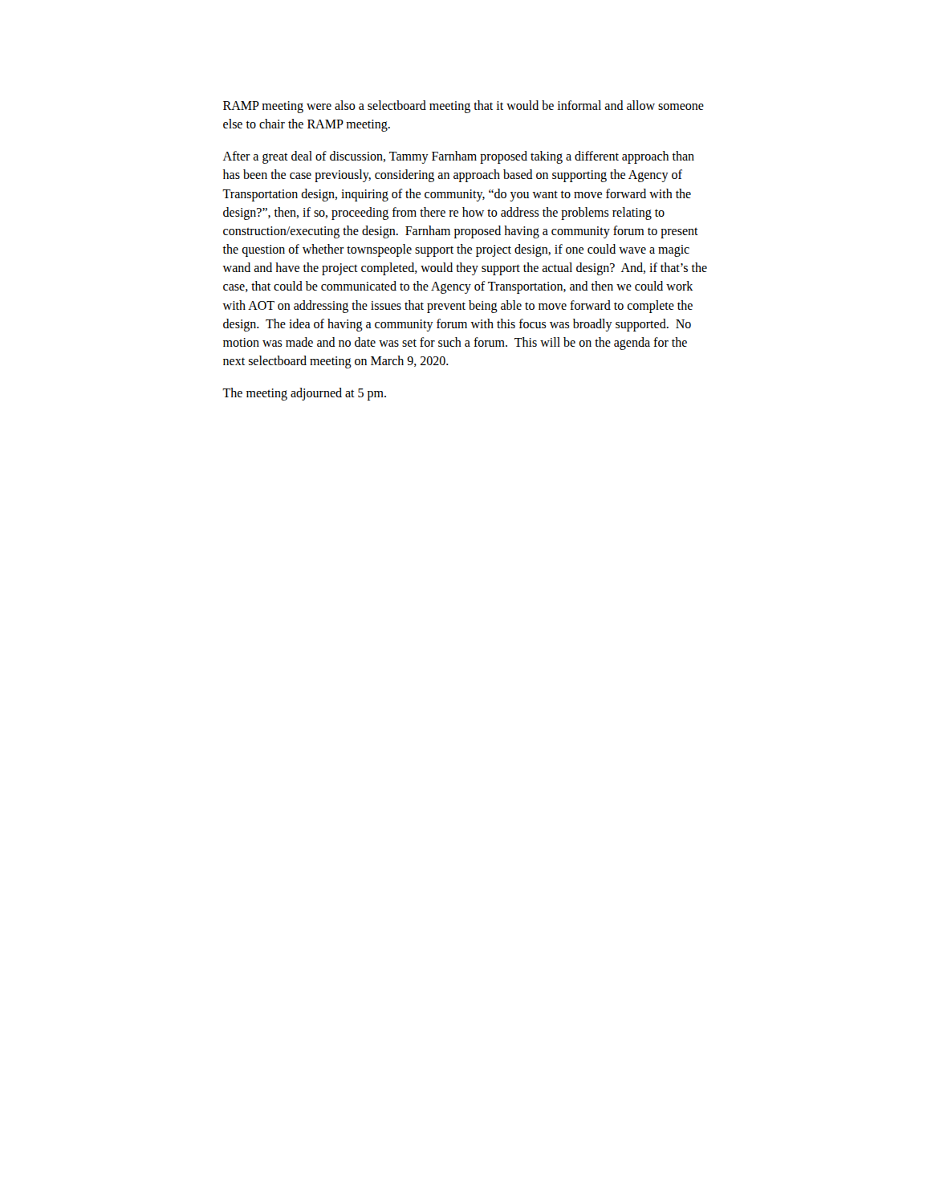RAMP meeting were also a selectboard meeting that it would be informal and allow someone else to chair the RAMP meeting.
After a great deal of discussion, Tammy Farnham proposed taking a different approach than has been the case previously, considering an approach based on supporting the Agency of Transportation design, inquiring of the community, “do you want to move forward with the design?”, then, if so, proceeding from there re how to address the problems relating to construction/executing the design. Farnham proposed having a community forum to present the question of whether townspeople support the project design, if one could wave a magic wand and have the project completed, would they support the actual design? And, if that’s the case, that could be communicated to the Agency of Transportation, and then we could work with AOT on addressing the issues that prevent being able to move forward to complete the design. The idea of having a community forum with this focus was broadly supported. No motion was made and no date was set for such a forum. This will be on the agenda for the next selectboard meeting on March 9, 2020.
The meeting adjourned at 5 pm.